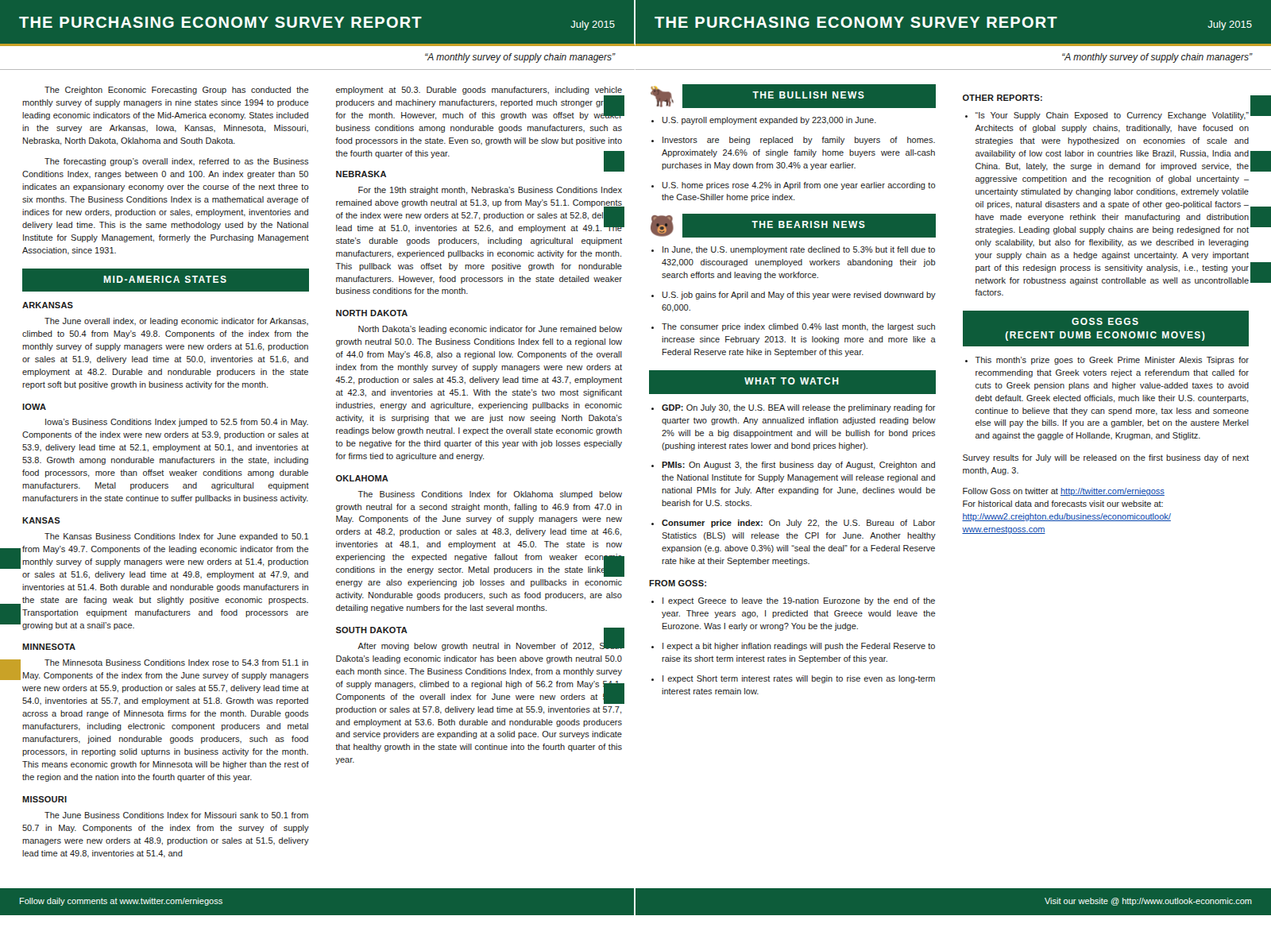The Purchasing Economy Survey Report
July 2015
The Purchasing Economy Survey Report
July 2015
“A monthly survey of supply chain managers”
“A monthly survey of supply chain managers”
The Creighton Economic Forecasting Group has conducted the monthly survey of supply managers in nine states since 1994 to produce leading economic indicators of the Mid-America economy. States included in the survey are Arkansas, Iowa, Kansas, Minnesota, Missouri, Nebraska, North Dakota, Oklahoma and South Dakota.
The forecasting group’s overall index, referred to as the Business Conditions Index, ranges between 0 and 100. An index greater than 50 indicates an expansionary economy over the course of the next three to six months. The Business Conditions Index is a mathematical average of indices for new orders, production or sales, employment, inventories and delivery lead time. This is the same methodology used by the National Institute for Supply Management, formerly the Purchasing Management Association, since 1931.
Mid-America States
Arkansas
The June overall index, or leading economic indicator for Arkansas, climbed to 50.4 from May’s 49.8. Components of the index from the monthly survey of supply managers were new orders at 51.6, production or sales at 51.9, delivery lead time at 50.0, inventories at 51.6, and employment at 48.2. Durable and nondurable producers in the state report soft but positive growth in business activity for the month.
Iowa
Iowa’s Business Conditions Index jumped to 52.5 from 50.4 in May. Components of the index were new orders at 53.9, production or sales at 53.9, delivery lead time at 52.1, employment at 50.1, and inventories at 53.8. Growth among nondurable manufacturers in the state, including food processors, more than offset weaker conditions among durable manufacturers. Metal producers and agricultural equipment manufacturers in the state continue to suffer pullbacks in business activity.
Kansas
The Kansas Business Conditions Index for June expanded to 50.1 from May’s 49.7. Components of the leading economic indicator from the monthly survey of supply managers were new orders at 51.4, production or sales at 51.6, delivery lead time at 49.8, employment at 47.9, and inventories at 51.4. Both durable and nondurable goods manufacturers in the state are facing weak but slightly positive economic prospects. Transportation equipment manufacturers and food processors are growing but at a snail’s pace.
Minnesota
The Minnesota Business Conditions Index rose to 54.3 from 51.1 in May. Components of the index from the June survey of supply managers were new orders at 55.9, production or sales at 55.7, delivery lead time at 54.0, inventories at 55.7, and employment at 51.8. Growth was reported across a broad range of Minnesota firms for the month. Durable goods manufacturers, including electronic component producers and metal manufacturers, joined nondurable goods producers, such as food processors, in reporting solid upturns in business activity for the month. This means economic growth for Minnesota will be higher than the rest of the region and the nation into the fourth quarter of this year.
Missouri
The June Business Conditions Index for Missouri sank to 50.1 from 50.7 in May. Components of the index from the survey of supply managers were new orders at 48.9, production or sales at 51.5, delivery lead time at 49.8, inventories at 51.4, and
employment at 50.3. Durable goods manufacturers, including vehicle producers and machinery manufacturers, reported much stronger growth for the month. However, much of this growth was offset by weaker business conditions among nondurable goods manufacturers, such as food processors in the state. Even so, growth will be slow but positive into the fourth quarter of this year.
Nebraska
For the 19th straight month, Nebraska’s Business Conditions Index remained above growth neutral at 51.3, up from May’s 51.1. Components of the index were new orders at 52.7, production or sales at 52.8, delivery lead time at 51.0, inventories at 52.6, and employment at 49.1. The state’s durable goods producers, including agricultural equipment manufacturers, experienced pullbacks in economic activity for the month. This pullback was offset by more positive growth for nondurable manufacturers. However, food processors in the state detailed weaker business conditions for the month.
North Dakota
North Dakota’s leading economic indicator for June remained below growth neutral 50.0. The Business Conditions Index fell to a regional low of 44.0 from May’s 46.8, also a regional low. Components of the overall index from the monthly survey of supply managers were new orders at 45.2, production or sales at 45.3, delivery lead time at 43.7, employment at 42.3, and inventories at 45.1. With the state’s two most significant industries, energy and agriculture, experiencing pullbacks in economic activity, it is surprising that we are just now seeing North Dakota’s readings below growth neutral. I expect the overall state economic growth to be negative for the third quarter of this year with job losses especially for firms tied to agriculture and energy.
Oklahoma
The Business Conditions Index for Oklahoma slumped below growth neutral for a second straight month, falling to 46.9 from 47.0 in May. Components of the June survey of supply managers were new orders at 48.2, production or sales at 48.3, delivery lead time at 46.6, inventories at 48.1, and employment at 45.0. The state is now experiencing the expected negative fallout from weaker economic conditions in the energy sector. Metal producers in the state linked to energy are also experiencing job losses and pullbacks in economic activity. Nondurable goods producers, such as food producers, are also detailing negative numbers for the last several months.
South Dakota
After moving below growth neutral in November of 2012, South Dakota’s leading economic indicator has been above growth neutral 50.0 each month since. The Business Conditions Index, from a monthly survey of supply managers, climbed to a regional high of 56.2 from May’s 54.1. Components of the overall index for June were new orders at 57.8, production or sales at 57.8, delivery lead time at 55.9, inventories at 57.7, and employment at 53.6. Both durable and nondurable goods producers and service providers are expanding at a solid pace. Our surveys indicate that healthy growth in the state will continue into the fourth quarter of this year.
🐂 The Bullish News
U.S. payroll employment expanded by 223,000 in June.
Investors are being replaced by family buyers of homes. Approximately 24.6% of single family home buyers were all-cash purchases in May down from 30.4% a year earlier.
U.S. home prices rose 4.2% in April from one year earlier according to the Case-Shiller home price index.
🐻 The Bearish News
In June, the U.S. unemployment rate declined to 5.3% but it fell due to 432,000 discouraged unemployed workers abandoning their job search efforts and leaving the workforce.
U.S. job gains for April and May of this year were revised downward by 60,000.
The consumer price index climbed 0.4% last month, the largest such increase since February 2013. It is looking more and more like a Federal Reserve rate hike in September of this year.
What to Watch
GDP: On July 30, the U.S. BEA will release the preliminary reading for quarter two growth. Any annualized inflation adjusted reading below 2% will be a big disappointment and will be bullish for bond prices (pushing interest rates lower and bond prices higher).
PMIs: On August 3, the first business day of August, Creighton and the National Institute for Supply Management will release regional and national PMIs for July. After expanding for June, declines would be bearish for U.S. stocks.
Consumer price index: On July 22, the U.S. Bureau of Labor Statistics (BLS) will release the CPI for June. Another healthy expansion (e.g. above 0.3%) will “seal the deal” for a Federal Reserve rate hike at their September meetings.
FROM GOSS:
I expect Greece to leave the 19-nation Eurozone by the end of the year. Three years ago, I predicted that Greece would leave the Eurozone. Was I early or wrong? You be the judge.
I expect a bit higher inflation readings will push the Federal Reserve to raise its short term interest rates in September of this year.
I expect Short term interest rates will begin to rise even as long-term interest rates remain low.
OTHER REPORTS:
“Is Your Supply Chain Exposed to Currency Exchange Volatility,” Architects of global supply chains, traditionally, have focused on strategies that were hypothesized on economies of scale and availability of low cost labor in countries like Brazil, Russia, India and China. But, lately, the surge in demand for improved service, the aggressive competition and the recognition of global uncertainty – uncertainty stimulated by changing labor conditions, extremely volatile oil prices, natural disasters and a spate of other geo-political factors – have made everyone rethink their manufacturing and distribution strategies. Leading global supply chains are being redesigned for not only scalability, but also for flexibility, as we described in leveraging your supply chain as a hedge against uncertainty. A very important part of this redesign process is sensitivity analysis, i.e., testing your network for robustness against controllable as well as uncontrollable factors.
Goss Eggs
(Recent Dumb Economic Moves)
This month’s prize goes to Greek Prime Minister Alexis Tsipras for recommending that Greek voters reject a referendum that called for cuts to Greek pension plans and higher value-added taxes to avoid debt default. Greek elected officials, much like their U.S. counterparts, continue to believe that they can spend more, tax less and someone else will pay the bills. If you are a gambler, bet on the austere Merkel and against the gaggle of Hollande, Krugman, and Stiglitz.
Survey results for July will be released on the first business day of next month, Aug. 3.
Follow Goss on twitter at http://twitter.com/erniegoss
For historical data and forecasts visit our website at:
http://www2.creighton.edu/business/economicoutlook/
www.ernestgoss.com
Follow daily comments at www.twitter.com/erniegoss
Visit our website @ http://www.outlook-economic.com